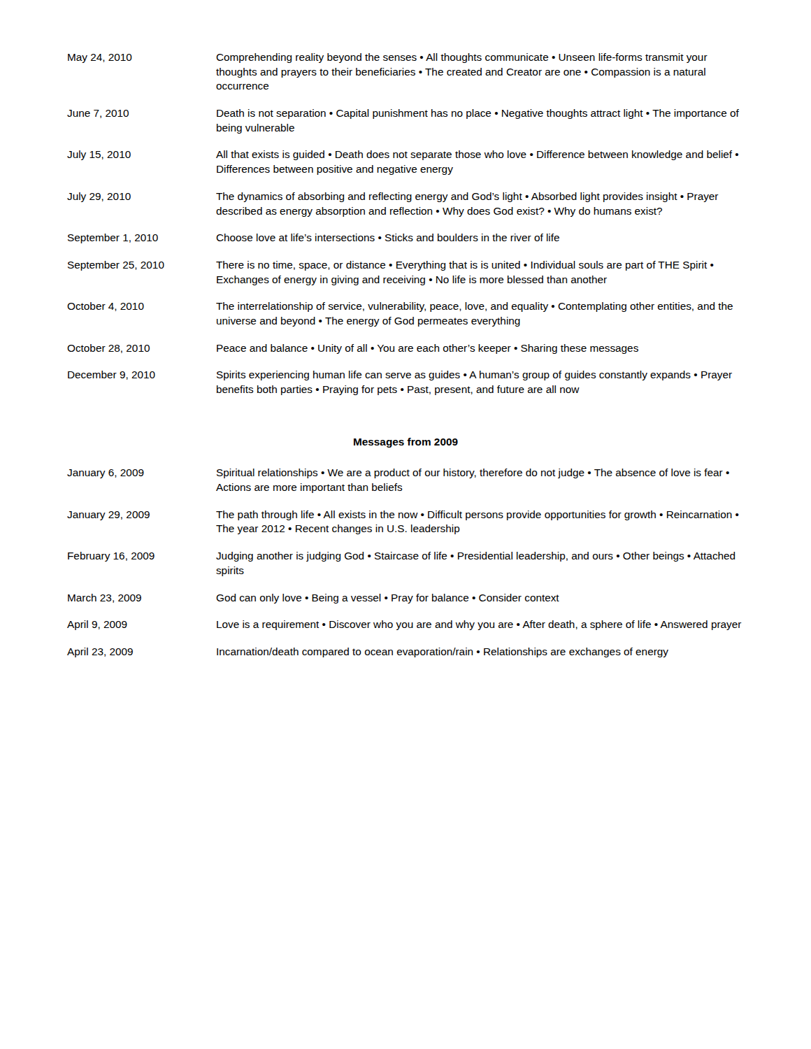| May 24, 2010 | Comprehending reality beyond the senses • All thoughts communicate • Unseen life-forms transmit your thoughts and prayers to their beneficiaries • The created and Creator are one • Compassion is a natural occurrence |
| June 7, 2010 | Death is not separation • Capital punishment has no place • Negative thoughts attract light • The importance of being vulnerable |
| July 15, 2010 | All that exists is guided • Death does not separate those who love • Difference between knowledge and belief • Differences between positive and negative energy |
| July 29, 2010 | The dynamics of absorbing and reflecting energy and God’s light • Absorbed light provides insight • Prayer described as energy absorption and reflection • Why does God exist? • Why do humans exist? |
| September 1, 2010 | Choose love at life’s intersections • Sticks and boulders in the river of life |
| September 25, 2010 | There is no time, space, or distance • Everything that is is united • Individual souls are part of THE Spirit • Exchanges of energy in giving and receiving • No life is more blessed than another |
| October 4, 2010 | The interrelationship of service, vulnerability, peace, love, and equality • Contemplating other entities, and the universe and beyond • The energy of God permeates everything |
| October 28, 2010 | Peace and balance • Unity of all • You are each other’s keeper • Sharing these messages |
| December 9, 2010 | Spirits experiencing human life can serve as guides • A human’s group of guides constantly expands • Prayer benefits both parties • Praying for pets • Past, present, and future are all now |
Messages from 2009
| January 6, 2009 | Spiritual relationships • We are a product of our history, therefore do not judge • The absence of love is fear • Actions are more important than beliefs |
| January 29, 2009 | The path through life • All exists in the now • Difficult persons provide opportunities for growth • Reincarnation • The year 2012 • Recent changes in U.S. leadership |
| February 16, 2009 | Judging another is judging God • Staircase of life • Presidential leadership, and ours • Other beings • Attached spirits |
| March 23, 2009 | God can only love • Being a vessel • Pray for balance • Consider context |
| April 9, 2009 | Love is a requirement • Discover who you are and why you are • After death, a sphere of life • Answered prayer |
| April 23, 2009 | Incarnation/death compared to ocean evaporation/rain • Relationships are exchanges of energy |